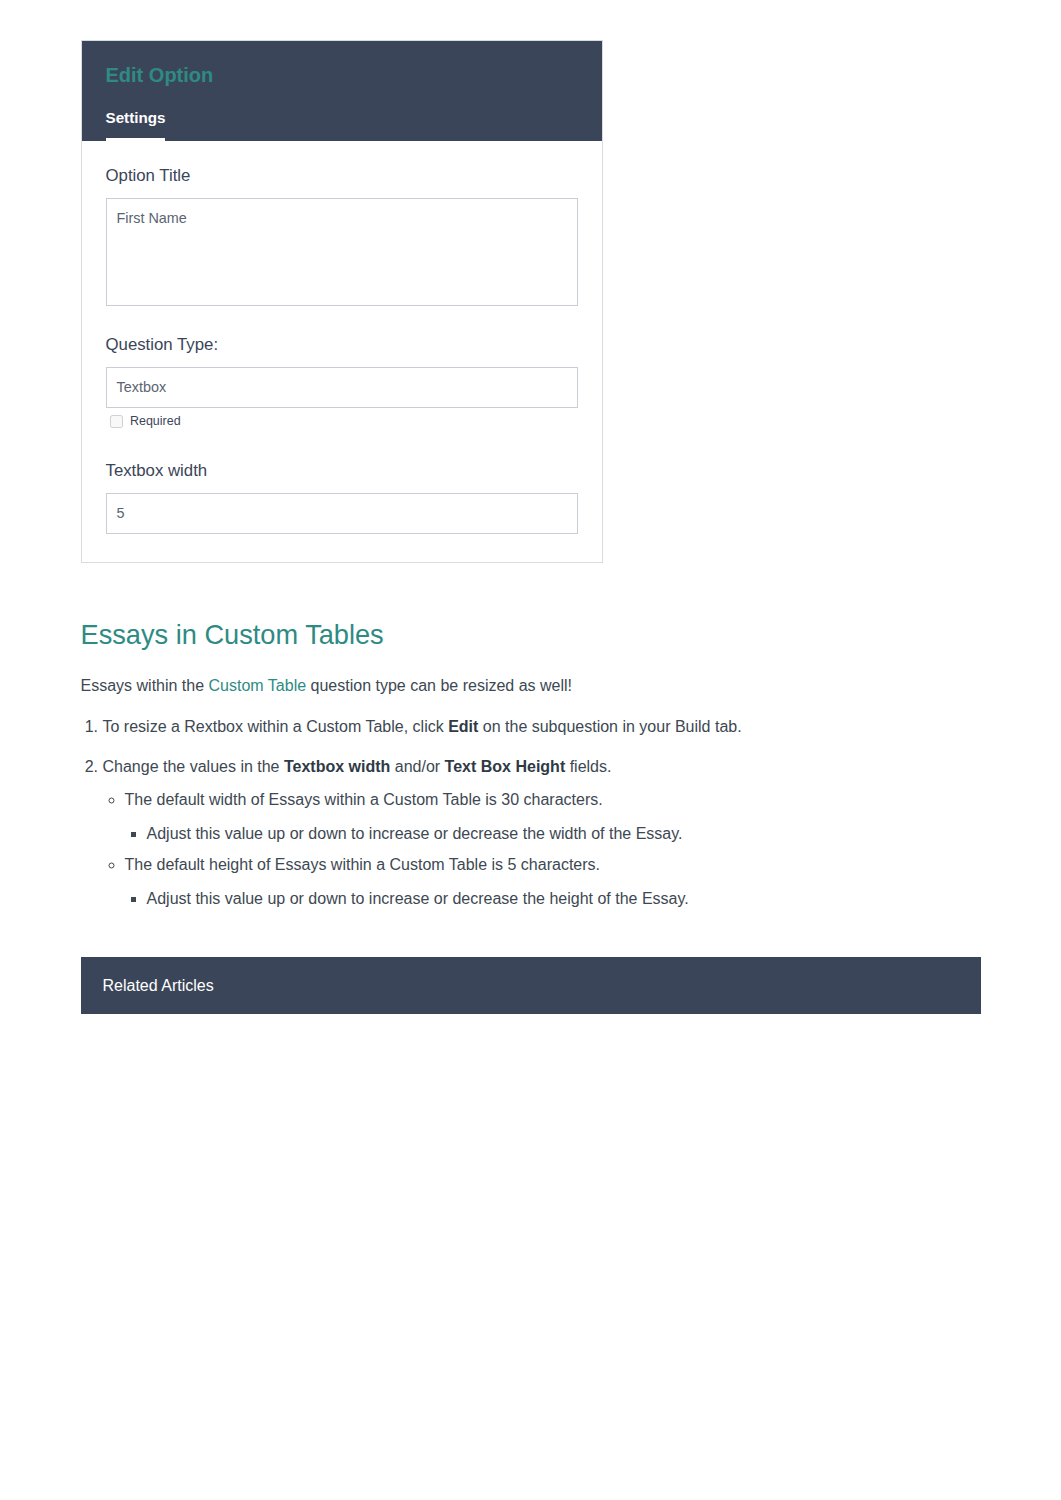Edit Option
Settings
Option Title
First Name
Question Type:
Textbox
Required
Textbox width
5
Essays in Custom Tables
Essays within the Custom Table question type can be resized as well!
To resize a Rextbox within a Custom Table, click Edit on the subquestion in your Build tab.
Change the values in the Textbox width and/or Text Box Height fields.
The default width of Essays within a Custom Table is 30 characters.
Adjust this value up or down to increase or decrease the width of the Essay.
The default height of Essays within a Custom Table is 5 characters.
Adjust this value up or down to increase or decrease the height of the Essay.
Related Articles